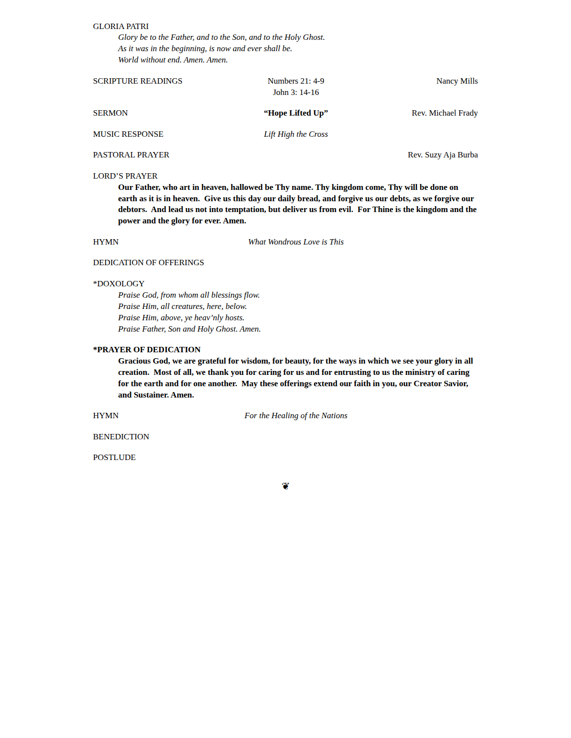GLORIA PATRI
Glory be to the Father, and to the Son, and to the Holy Ghost.
As it was in the beginning, is now and ever shall be.
World without end. Amen. Amen.
SCRIPTURE READINGS Numbers 21: 4-9 Nancy Mills
John 3: 14-16
SERMON “Hope Lifted Up” Rev. Michael Frady
MUSIC RESPONSE Lift High the Cross
PASTORAL PRAYER Rev. Suzy Aja Burba
LORD’S PRAYER
Our Father, who art in heaven, hallowed be Thy name. Thy kingdom come, Thy will be done on earth as it is in heaven. Give us this day our daily bread, and forgive us our debts, as we forgive our debtors. And lead us not into temptation, but deliver us from evil. For Thine is the kingdom and the power and the glory for ever. Amen.
HYMN What Wondrous Love is This
DEDICATION OF OFFERINGS
*DOXOLOGY
Praise God, from whom all blessings flow.
Praise Him, all creatures, here, below.
Praise Him, above, ye heav’nly hosts.
Praise Father, Son and Holy Ghost. Amen.
*PRAYER OF DEDICATION
Gracious God, we are grateful for wisdom, for beauty, for the ways in which we see your glory in all creation. Most of all, we thank you for caring for us and for entrusting to us the ministry of caring for the earth and for one another. May these offerings extend our faith in you, our Creator Savior, and Sustainer. Amen.
HYMN For the Healing of the Nations
BENEDICTION
POSTLUDE
❦